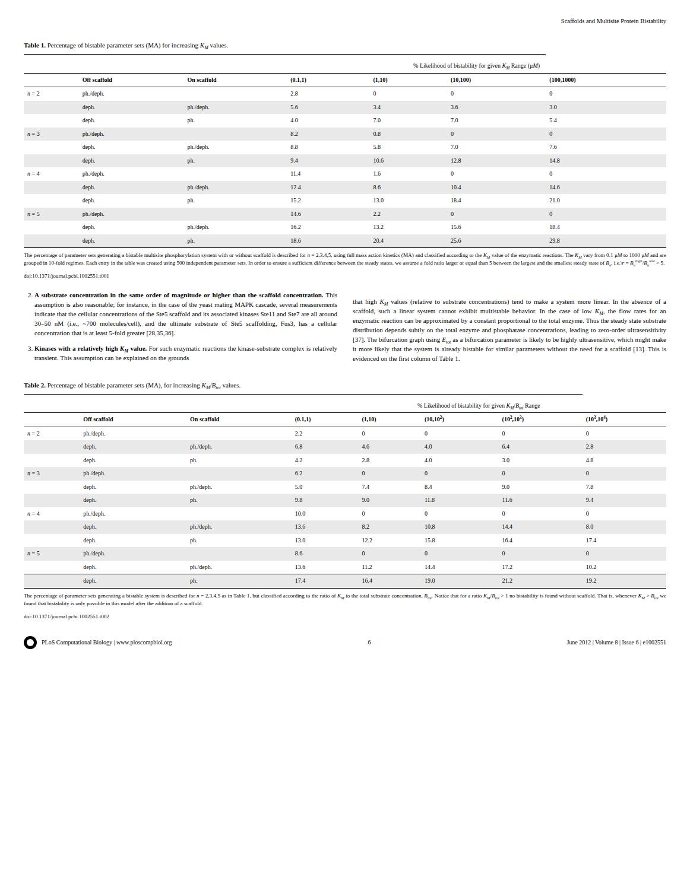Scaffolds and Multisite Protein Bistability
Table 1. Percentage of bistable parameter sets (MA) for increasing KM values.
| | | | % Likelihood of bistability for given K M Range (μ M ) |
| --- | --- | --- | --- |
| | Off scaffold | On scaffold | (0.1,1) | (1,10) | (10,100) | (100,1000) |
| n = 2 | ph./deph. | | 2.8 | 0 | 0 | 0 |
| | deph. | ph./deph. | 5.6 | 3.4 | 3.6 | 3.0 |
| | deph. | ph. | 4.0 | 7.0 | 7.0 | 5.4 |
| n = 3 | ph./deph. | | 8.2 | 0.8 | 0 | 0 |
| | deph. | ph./deph. | 8.8 | 5.8 | 7.0 | 7.6 |
| | deph. | ph. | 9.4 | 10.6 | 12.8 | 14.8 |
| n = 4 | ph./deph. | | 11.4 | 1.6 | 0 | 0 |
| | deph. | ph./deph. | 12.4 | 8.6 | 10.4 | 14.6 |
| | deph. | ph. | 15.2 | 13.0 | 18.4 | 21.0 |
| n = 5 | ph./deph. | | 14.6 | 2.2 | 0 | 0 |
| | deph. | ph./deph. | 16.2 | 13.2 | 15.6 | 18.4 |
| | deph. | ph. | 18.6 | 20.4 | 25.6 | 29.8 |
The percentage of parameter sets generating a bistable multisite phosphorylation system with or without scaffold is described for n = 2,3,4,5, using full mass action kinetics (MA) and classified according to the KM value of the enzymatic reactions. The KM vary from 0.1 μM to 1000 μM and are grouped in 10-fold regimes. Each entry in the table was created using 500 independent parameter sets. In order to ensure a sufficient difference between the steady states, we assume a fold ratio larger or equal than 5 between the largest and the smallest steady state of Bn, i.e.\r = Bnhigh/Bnlow > 5.
doi:10.1371/journal.pcbi.1002551.t001
A substrate concentration in the same order of magnitude or higher than the scaffold concentration. This assumption is also reasonable; for instance, in the case of the yeast mating MAPK cascade, several measurements indicate that the cellular concentrations of the Ste5 scaffold and its associated kinases Ste11 and Ste7 are all around 30–50 nM (i.e., ~700 molecules/cell), and the ultimate substrate of Ste5 scaffolding, Fus3, has a cellular concentration that is at least 5-fold greater [28,35,36].
Kinases with a relatively high KM value. For such enzymatic reactions the kinase-substrate complex is relatively transient. This assumption can be explained on the grounds
that high KM values (relative to substrate concentrations) tend to make a system more linear. In the absence of a scaffold, such a linear system cannot exhibit multistable behavior. In the case of low KM, the flow rates for an enzymatic reaction can be approximated by a constant proportional to the total enzyme. Thus the steady state substrate distribution depends subtly on the total enzyme and phosphatase concentrations, leading to zero-order ultrasensitivity [37]. The bifurcation graph using Etot as a bifurcation parameter is likely to be highly ultrasensitive, which might make it more likely that the system is already bistable for similar parameters without the need for a scaffold [13]. This is evidenced on the first column of Table 1.
Table 2. Percentage of bistable parameter sets (MA), for increasing KM/Btot values.
| | | | % Likelihood of bistability for given K M / B tot Range |
| --- | --- | --- | --- |
| | Off scaffold | On scaffold | (0.1,1) | (1,10) | (10,10 2 ) | (10 2 ,10 3 ) | (10 3 ,10 4 ) |
| n = 2 | ph./deph. | | 2.2 | 0 | 0 | 0 | 0 |
| | deph. | ph./deph. | 6.8 | 4.6 | 4.0 | 6.4 | 2.8 |
| | deph. | ph. | 4.2 | 2.8 | 4.0 | 3.0 | 4.8 |
| n = 3 | ph./deph. | | 6.2 | 0 | 0 | 0 | 0 |
| | deph. | ph./deph. | 5.0 | 7.4 | 8.4 | 9.0 | 7.8 |
| | deph. | ph. | 9.8 | 9.0 | 11.8 | 11.6 | 9.4 |
| n = 4 | ph./deph. | | 10.0 | 0 | 0 | 0 | 0 |
| | deph. | ph./deph. | 13.6 | 8.2 | 10.8 | 14.4 | 8.0 |
| | deph. | ph. | 13.0 | 12.2 | 15.8 | 16.4 | 17.4 |
| n = 5 | ph./deph. | | 8.6 | 0 | 0 | 0 | 0 |
| | deph. | ph./deph. | 13.6 | 11.2 | 14.4 | 17.2 | 10.2 |
| | deph. | ph. | 17.4 | 16.4 | 19.0 | 21.2 | 19.2 |
The percentage of parameter sets generating a bistable system is described for n = 2,3,4,5 as in Table 1, but classified according to the ratio of KM to the total substrate concentration, Btot. Notice that for a ratio KM/Btot > 1 no bistability is found without scaffold. That is, whenever KM > Btot we found that bistability is only possible in this model after the addition of a scaffold.
doi:10.1371/journal.pcbi.1002551.t002
PLoS Computational Biology | www.ploscompbiol.org
6
June 2012 | Volume 8 | Issue 6 | e1002551